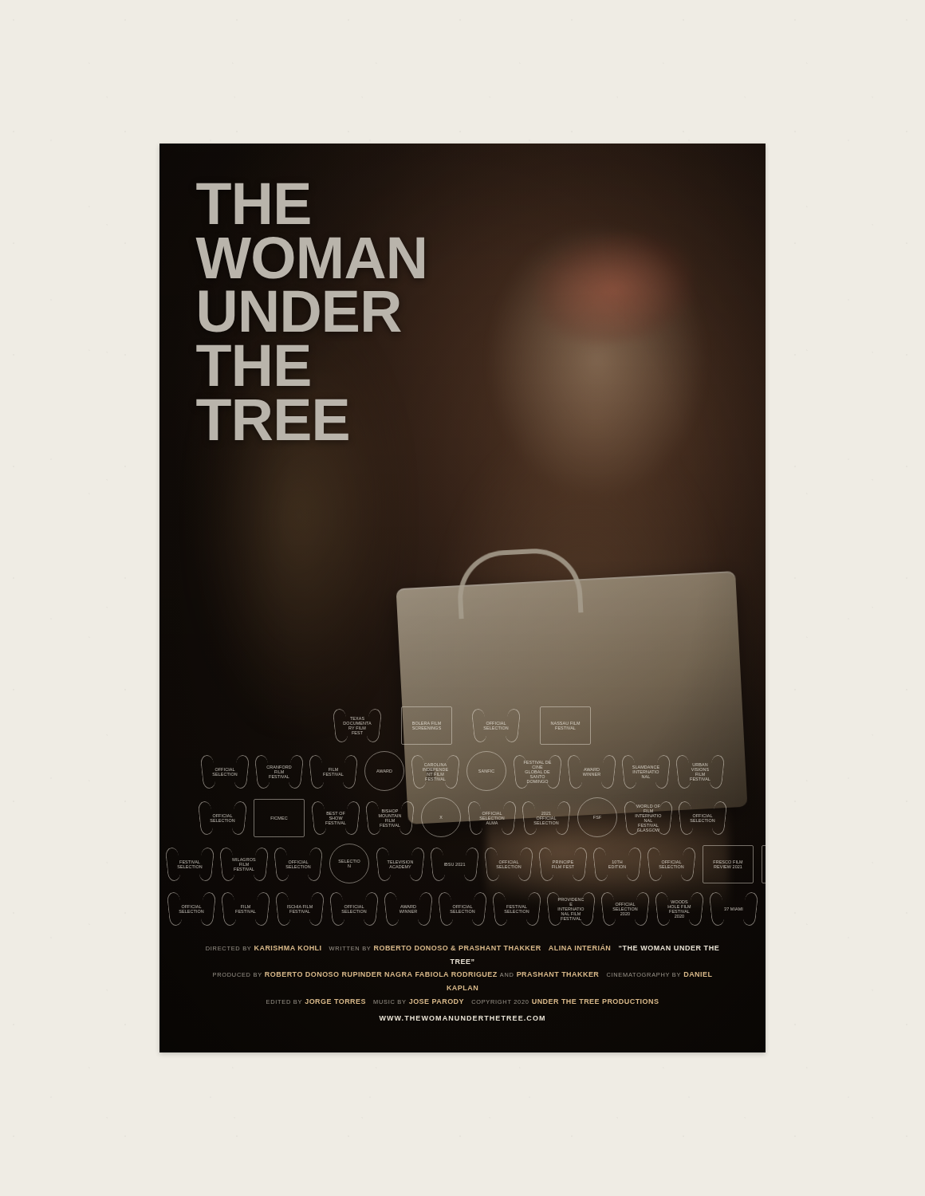The Woman Under The Tree
Texas Documentary Film Fest
Bolera Film Screenings
Official Selection
Nassau Film Festival
Official Selection
Cranford Film Festival
Film Festival
Award
Carolina Independent Film Festival
Sanfic
Festival de Cine Global de Santo Domingo
Award Winner
Slamdance International
Urban Visions Film Festival
Official Selection
FICMEC
Best of Show Festival
Bishop Mountain Film Festival
X
Official Selection ALMA
2021 Official Selection
FSF
World of Film International Festival Glasgow
Official Selection
Official Selection
Festival Selection
Milagros Film Festival
Official Selection
Selection
Television Academy
IBSU 2021
Official Selection
Principe Film Fest
10th Edition
Official Selection
Fresco Film Review 2021
DGIFF
Official Selection
Film Festival
Ischia Film Festival
Official Selection
Award Winner
Official Selection
Festival Selection
Providence International Film Festival
Official Selection 2020
Woods Hole Film Festival 2020
37 Miami
Directed by Karishma Kohli Written by Roberto Donoso & Prashant Thakker Alina Interián “The Woman Under the Tree”
Produced by Roberto Donoso Rupinder Nagra Fabiola Rodriguez and Prashant Thakker Cinematography by Daniel Kaplan
Edited by Jorge Torres Music by Jose Parody Copyright 2020 Under the Tree Productions
www.thewomanunderthetree.com